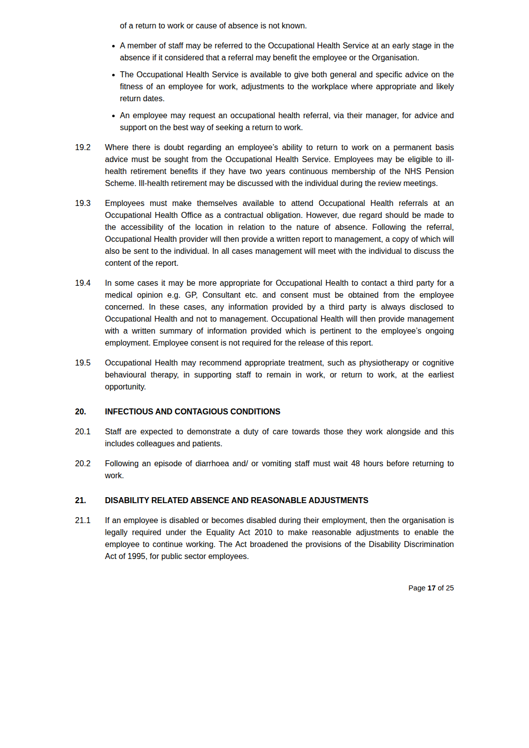of a return to work or cause of absence is not known.
A member of staff may be referred to the Occupational Health Service at an early stage in the absence if it considered that a referral may benefit the employee or the Organisation.
The Occupational Health Service is available to give both general and specific advice on the fitness of an employee for work, adjustments to the workplace where appropriate and likely return dates.
An employee may request an occupational health referral, via their manager, for advice and support on the best way of seeking a return to work.
19.2
Where there is doubt regarding an employee’s ability to return to work on a permanent basis advice must be sought from the Occupational Health Service. Employees may be eligible to ill-health retirement benefits if they have two years continuous membership of the NHS Pension Scheme. Ill-health retirement may be discussed with the individual during the review meetings.
19.3
Employees must make themselves available to attend Occupational Health referrals at an Occupational Health Office as a contractual obligation. However, due regard should be made to the accessibility of the location in relation to the nature of absence. Following the referral, Occupational Health provider will then provide a written report to management, a copy of which will also be sent to the individual. In all cases management will meet with the individual to discuss the content of the report.
19.4
In some cases it may be more appropriate for Occupational Health to contact a third party for a medical opinion e.g. GP, Consultant etc. and consent must be obtained from the employee concerned. In these cases, any information provided by a third party is always disclosed to Occupational Health and not to management. Occupational Health will then provide management with a written summary of information provided which is pertinent to the employee’s ongoing employment. Employee consent is not required for the release of this report.
19.5
Occupational Health may recommend appropriate treatment, such as physiotherapy or cognitive behavioural therapy, in supporting staff to remain in work, or return to work, at the earliest opportunity.
20.
INFECTIOUS AND CONTAGIOUS CONDITIONS
20.1
Staff are expected to demonstrate a duty of care towards those they work alongside and this includes colleagues and patients.
20.2
Following an episode of diarrhoea and/ or vomiting staff must wait 48 hours before returning to work.
21.
DISABILITY RELATED ABSENCE AND REASONABLE ADJUSTMENTS
21.1
If an employee is disabled or becomes disabled during their employment, then the organisation is legally required under the Equality Act 2010 to make reasonable adjustments to enable the employee to continue working. The Act broadened the provisions of the Disability Discrimination Act of 1995, for public sector employees.
Page 17 of 25